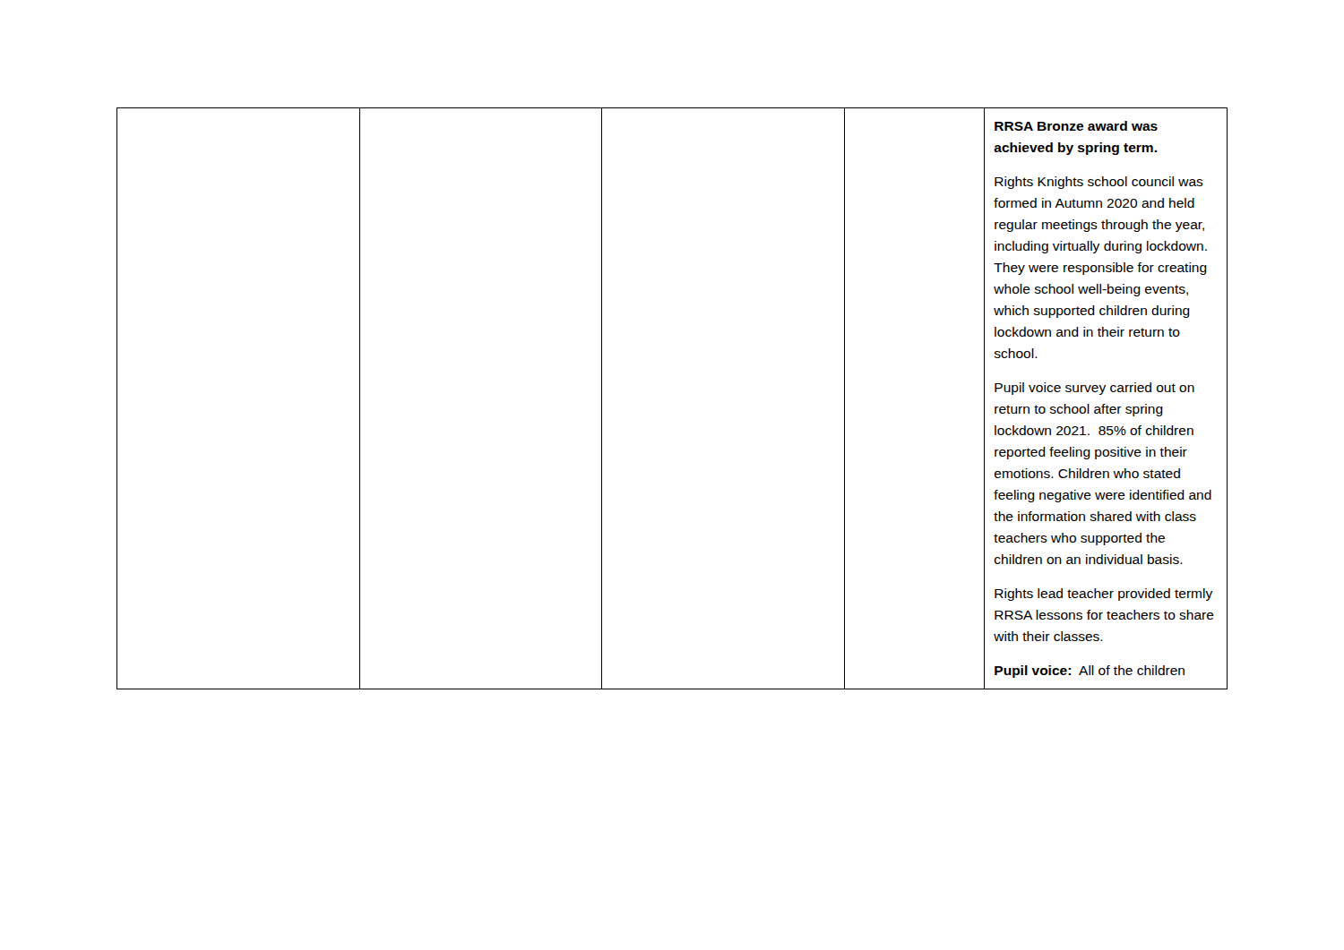| | | | | RRSA Bronze award was achieved by spring term. Rights Knights school council was formed in Autumn 2020 and held regular meetings through the year, including virtually during lockdown. They were responsible for creating whole school well-being events, which supported children during lockdown and in their return to school. Pupil voice survey carried out on return to school after spring lockdown 2021. 85% of children reported feeling positive in their emotions. Children who stated feeling negative were identified and the information shared with class teachers who supported the children on an individual basis. Rights lead teacher provided termly RRSA lessons for teachers to share with their classes. Pupil voice: All of the children |